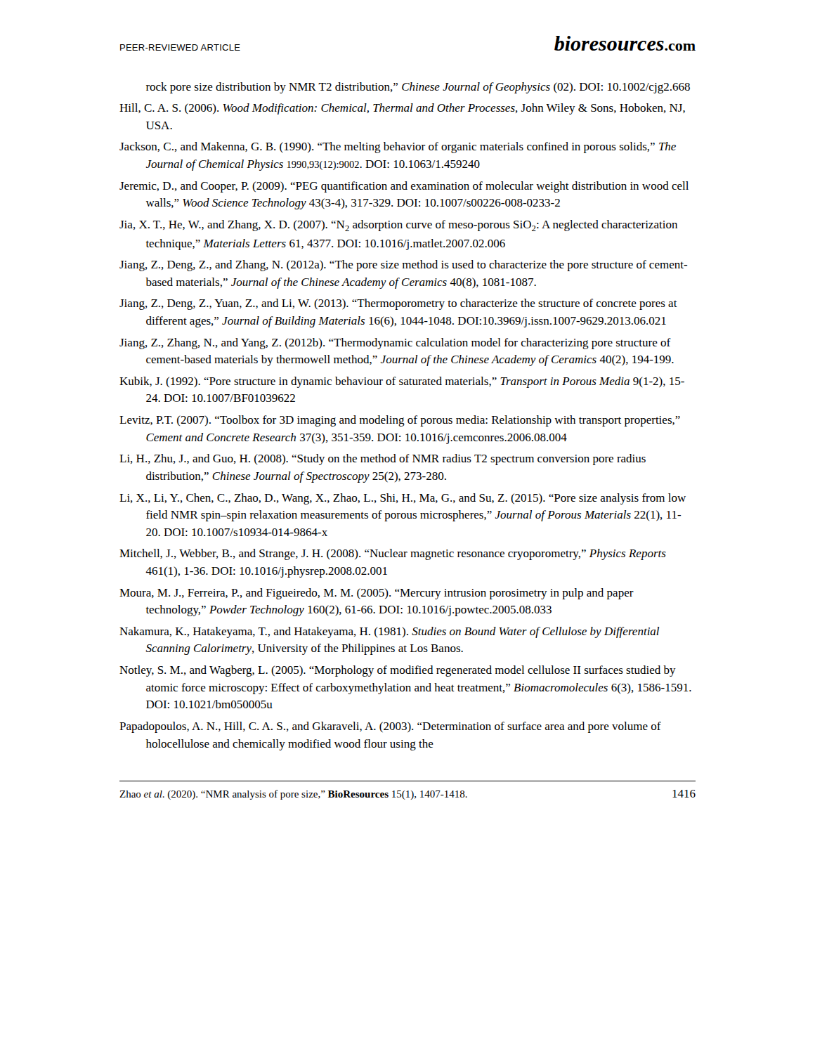PEER-REVIEWED ARTICLE
bioresources.com
rock pore size distribution by NMR T2 distribution,” Chinese Journal of Geophysics (02). DOI: 10.1002/cjg2.668
Hill, C. A. S. (2006). Wood Modification: Chemical, Thermal and Other Processes, John Wiley & Sons, Hoboken, NJ, USA.
Jackson, C., and Makenna, G. B. (1990). “The melting behavior of organic materials confined in porous solids,” The Journal of Chemical Physics 1990,93(12):9002. DOI: 10.1063/1.459240
Jeremic, D., and Cooper, P. (2009). “PEG quantification and examination of molecular weight distribution in wood cell walls,” Wood Science Technology 43(3-4), 317-329. DOI: 10.1007/s00226-008-0233-2
Jia, X. T., He, W., and Zhang, X. D. (2007). “N2 adsorption curve of meso-porous SiO2: A neglected characterization technique,” Materials Letters 61, 4377. DOI: 10.1016/j.matlet.2007.02.006
Jiang, Z., Deng, Z., and Zhang, N. (2012a). “The pore size method is used to characterize the pore structure of cement-based materials,” Journal of the Chinese Academy of Ceramics 40(8), 1081-1087.
Jiang, Z., Deng, Z., Yuan, Z., and Li, W. (2013). “Thermoporometry to characterize the structure of concrete pores at different ages,” Journal of Building Materials 16(6), 1044-1048. DOI:10.3969/j.issn.1007-9629.2013.06.021
Jiang, Z., Zhang, N., and Yang, Z. (2012b). “Thermodynamic calculation model for characterizing pore structure of cement-based materials by thermowell method,” Journal of the Chinese Academy of Ceramics 40(2), 194-199.
Kubik, J. (1992). “Pore structure in dynamic behaviour of saturated materials,” Transport in Porous Media 9(1-2), 15-24. DOI: 10.1007/BF01039622
Levitz, P.T. (2007). “Toolbox for 3D imaging and modeling of porous media: Relationship with transport properties,” Cement and Concrete Research 37(3), 351-359. DOI: 10.1016/j.cemconres.2006.08.004
Li, H., Zhu, J., and Guo, H. (2008). “Study on the method of NMR radius T2 spectrum conversion pore radius distribution,” Chinese Journal of Spectroscopy 25(2), 273-280.
Li, X., Li, Y., Chen, C., Zhao, D., Wang, X., Zhao, L., Shi, H., Ma, G., and Su, Z. (2015). “Pore size analysis from low field NMR spin–spin relaxation measurements of porous microspheres,” Journal of Porous Materials 22(1), 11-20. DOI: 10.1007/s10934-014-9864-x
Mitchell, J., Webber, B., and Strange, J. H. (2008). “Nuclear magnetic resonance cryoporometry,” Physics Reports 461(1), 1-36. DOI: 10.1016/j.physrep.2008.02.001
Moura, M. J., Ferreira, P., and Figueiredo, M. M. (2005). “Mercury intrusion porosimetry in pulp and paper technology,” Powder Technology 160(2), 61-66. DOI: 10.1016/j.powtec.2005.08.033
Nakamura, K., Hatakeyama, T., and Hatakeyama, H. (1981). Studies on Bound Water of Cellulose by Differential Scanning Calorimetry, University of the Philippines at Los Banos.
Notley, S. M., and Wagberg, L. (2005). “Morphology of modified regenerated model cellulose II surfaces studied by atomic force microscopy: Effect of carboxymethylation and heat treatment,” Biomacromolecules 6(3), 1586-1591. DOI: 10.1021/bm050005u
Papadopoulos, A. N., Hill, C. A. S., and Gkaraveli, A. (2003). “Determination of surface area and pore volume of holocellulose and chemically modified wood flour using the
Zhao et al. (2020). “NMR analysis of pore size,” BioResources 15(1), 1407-1418.
1416